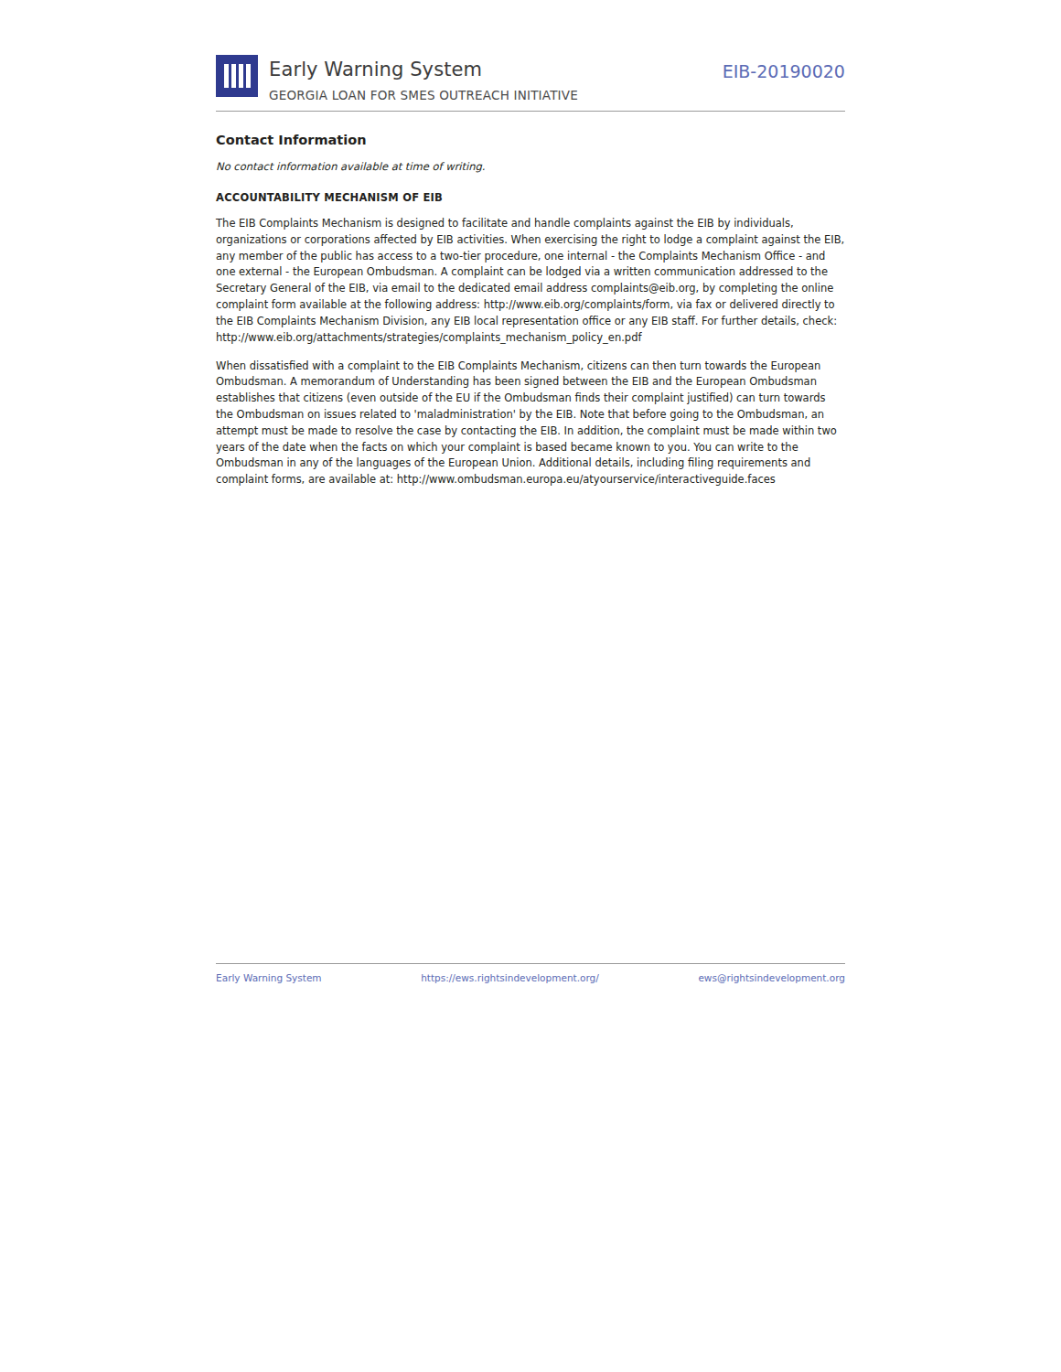Early Warning System
GEORGIA LOAN FOR SMES OUTREACH INITIATIVE
EIB-20190020
Contact Information
No contact information available at time of writing.
ACCOUNTABILITY MECHANISM OF EIB
The EIB Complaints Mechanism is designed to facilitate and handle complaints against the EIB by individuals, organizations or corporations affected by EIB activities. When exercising the right to lodge a complaint against the EIB, any member of the public has access to a two-tier procedure, one internal - the Complaints Mechanism Office - and one external - the European Ombudsman. A complaint can be lodged via a written communication addressed to the Secretary General of the EIB, via email to the dedicated email address complaints@eib.org, by completing the online complaint form available at the following address: http://www.eib.org/complaints/form, via fax or delivered directly to the EIB Complaints Mechanism Division, any EIB local representation office or any EIB staff. For further details, check: http://www.eib.org/attachments/strategies/complaints_mechanism_policy_en.pdf
When dissatisfied with a complaint to the EIB Complaints Mechanism, citizens can then turn towards the European Ombudsman. A memorandum of Understanding has been signed between the EIB and the European Ombudsman establishes that citizens (even outside of the EU if the Ombudsman finds their complaint justified) can turn towards the Ombudsman on issues related to 'maladministration' by the EIB. Note that before going to the Ombudsman, an attempt must be made to resolve the case by contacting the EIB. In addition, the complaint must be made within two years of the date when the facts on which your complaint is based became known to you. You can write to the Ombudsman in any of the languages of the European Union. Additional details, including filing requirements and complaint forms, are available at: http://www.ombudsman.europa.eu/atyourservice/interactiveguide.faces
Early Warning System
https://ews.rightsindevelopment.org/
ews@rightsindevelopment.org